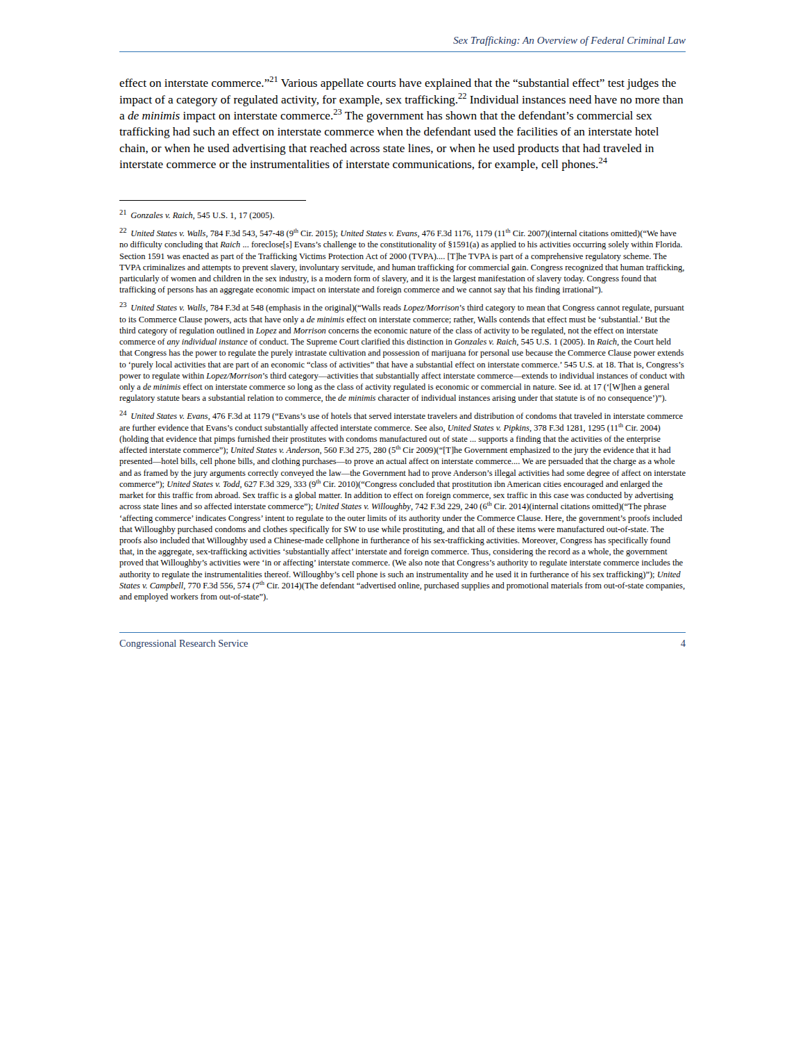Sex Trafficking: An Overview of Federal Criminal Law
effect on interstate commerce.”21 Various appellate courts have explained that the “substantial effect” test judges the impact of a category of regulated activity, for example, sex trafficking.22 Individual instances need have no more than a de minimis impact on interstate commerce.23 The government has shown that the defendant’s commercial sex trafficking had such an effect on interstate commerce when the defendant used the facilities of an interstate hotel chain, or when he used advertising that reached across state lines, or when he used products that had traveled in interstate commerce or the instrumentalities of interstate communications, for example, cell phones.24
21 Gonzales v. Raich, 545 U.S. 1, 17 (2005).
22 United States v. Walls, 784 F.3d 543, 547-48 (9th Cir. 2015); United States v. Evans, 476 F.3d 1176, 1179 (11th Cir. 2007)(internal citations omitted)(“We have no difficulty concluding that Raich ... foreclose[s] Evans’s challenge to the constitutionality of §1591(a) as applied to his activities occurring solely within Florida. Section 1591 was enacted as part of the Trafficking Victims Protection Act of 2000 (TVPA).... [T]he TVPA is part of a comprehensive regulatory scheme. The TVPA criminalizes and attempts to prevent slavery, involuntary servitude, and human trafficking for commercial gain. Congress recognized that human trafficking, particularly of women and children in the sex industry, is a modern form of slavery, and it is the largest manifestation of slavery today. Congress found that trafficking of persons has an aggregate economic impact on interstate and foreign commerce and we cannot say that his finding irrational”).
23 United States v. Walls, 784 F.3d at 548 (emphasis in the original)(“Walls reads Lopez/Morrison’s third category to mean that Congress cannot regulate, pursuant to its Commerce Clause powers, acts that have only a de minimis effect on interstate commerce; rather, Walls contends that effect must be ‘substantial.’ But the third category of regulation outlined in Lopez and Morrison concerns the economic nature of the class of activity to be regulated, not the effect on interstate commerce of any individual instance of conduct. The Supreme Court clarified this distinction in Gonzales v. Raich, 545 U.S. 1 (2005). In Raich, the Court held that Congress has the power to regulate the purely intrastate cultivation and possession of marijuana for personal use because the Commerce Clause power extends to ‘purely local activities that are part of an economic “class of activities” that have a substantial effect on interstate commerce.’ 545 U.S. at 18. That is, Congress’s power to regulate within Lopez/Morrison’s third category—activities that substantially affect interstate commerce—extends to individual instances of conduct with only a de minimis effect on interstate commerce so long as the class of activity regulated is economic or commercial in nature. See id. at 17 (‘[W]hen a general regulatory statute bears a substantial relation to commerce, the de minimis character of individual instances arising under that statute is of no consequence’)”).
24 United States v. Evans, 476 F.3d at 1179 (“Evans’s use of hotels that served interstate travelers and distribution of condoms that traveled in interstate commerce are further evidence that Evans’s conduct substantially affected interstate commerce. See also, United States v. Pipkins, 378 F.3d 1281, 1295 (11th Cir. 2004)(holding that evidence that pimps furnished their prostitutes with condoms manufactured out of state ... supports a finding that the activities of the enterprise affected interstate commerce”); United States v. Anderson, 560 F.3d 275, 280 (5th Cir 2009)(“[T]he Government emphasized to the jury the evidence that it had presented—hotel bills, cell phone bills, and clothing purchases—to prove an actual affect on interstate commerce.... We are persuaded that the charge as a whole and as framed by the jury arguments correctly conveyed the law—the Government had to prove Anderson’s illegal activities had some degree of affect on interstate commerce”); United States v. Todd, 627 F.3d 329, 333 (9th Cir. 2010)(“Congress concluded that prostitution ibn American cities encouraged and enlarged the market for this traffic from abroad. Sex traffic is a global matter. In addition to effect on foreign commerce, sex traffic in this case was conducted by advertising across state lines and so affected interstate commerce”); United States v. Willoughby, 742 F.3d 229, 240 (6th Cir. 2014)(internal citations omitted)(“The phrase ‘affecting commerce’ indicates Congress’ intent to regulate to the outer limits of its authority under the Commerce Clause. Here, the government’s proofs included that Willoughby purchased condoms and clothes specifically for SW to use while prostituting, and that all of these items were manufactured out-of-state. The proofs also included that Willoughby used a Chinese-made cellphone in furtherance of his sex-trafficking activities. Moreover, Congress has specifically found that, in the aggregate, sex-trafficking activities ‘substantially affect’ interstate and foreign commerce. Thus, considering the record as a whole, the government proved that Willoughby’s activities were ‘in or affecting’ interstate commerce. (We also note that Congress’s authority to regulate interstate commerce includes the authority to regulate the instrumentalities thereof. Willoughby’s cell phone is such an instrumentality and he used it in furtherance of his sex trafficking)”); United States v. Campbell, 770 F.3d 556, 574 (7th Cir. 2014)(The defendant “advertised online, purchased supplies and promotional materials from out-of-state companies, and employed workers from out-of-state”).
Congressional Research Service 4